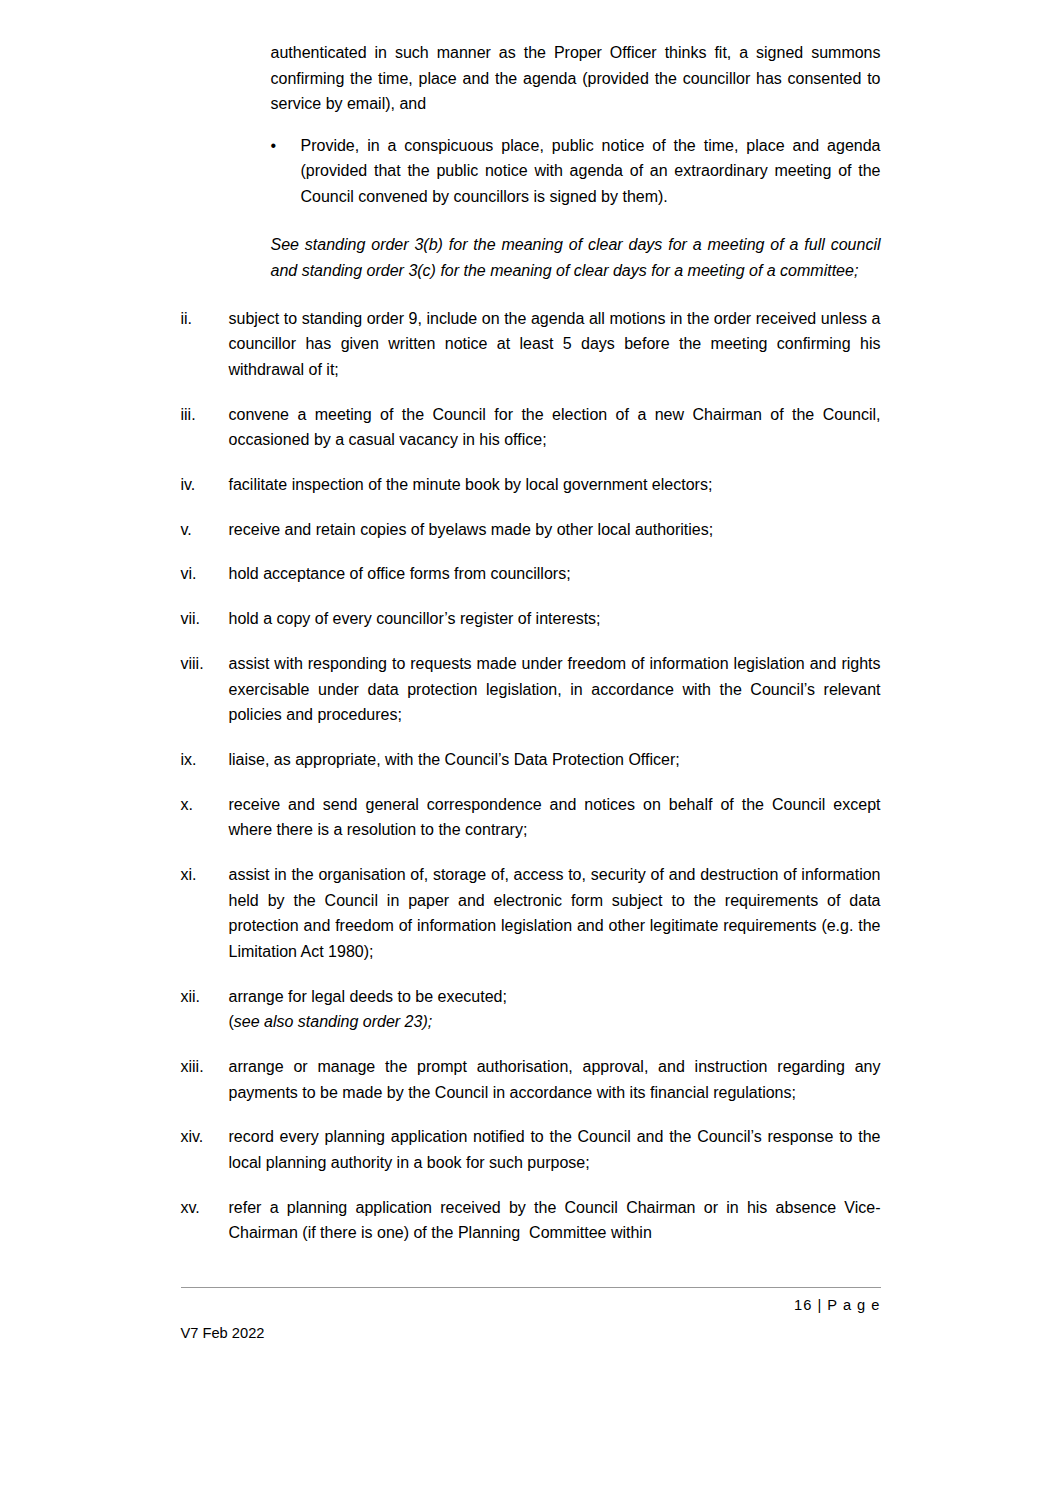authenticated in such manner as the Proper Officer thinks fit, a signed summons confirming the time, place and the agenda (provided the councillor has consented to service by email), and
•
Provide, in a conspicuous place, public notice of the time, place and agenda (provided that the public notice with agenda of an extraordinary meeting of the Council convened by councillors is signed by them).
See standing order 3(b) for the meaning of clear days for a meeting of a full council and standing order 3(c) for the meaning of clear days for a meeting of a committee;
ii. subject to standing order 9, include on the agenda all motions in the order received unless a councillor has given written notice at least 5 days before the meeting confirming his withdrawal of it;
iii. convene a meeting of the Council for the election of a new Chairman of the Council, occasioned by a casual vacancy in his office;
iv. facilitate inspection of the minute book by local government electors;
v. receive and retain copies of byelaws made by other local authorities;
vi. hold acceptance of office forms from councillors;
vii. hold a copy of every councillor’s register of interests;
viii. assist with responding to requests made under freedom of information legislation and rights exercisable under data protection legislation, in accordance with the Council’s relevant policies and procedures;
ix. liaise, as appropriate, with the Council’s Data Protection Officer;
x. receive and send general correspondence and notices on behalf of the Council except where there is a resolution to the contrary;
xi. assist in the organisation of, storage of, access to, security of and destruction of information held by the Council in paper and electronic form subject to the requirements of data protection and freedom of information legislation and other legitimate requirements (e.g. the Limitation Act 1980);
xii. arrange for legal deeds to be executed;
(see also standing order 23);
xiii. arrange or manage the prompt authorisation, approval, and instruction regarding any payments to be made by the Council in accordance with its financial regulations;
xiv. record every planning application notified to the Council and the Council’s response to the local planning authority in a book for such purpose;
xv. refer a planning application received by the Council Chairman or in his absence Vice-Chairman (if there is one) of the Planning Committee within
16 | P a g e
V7 Feb 2022